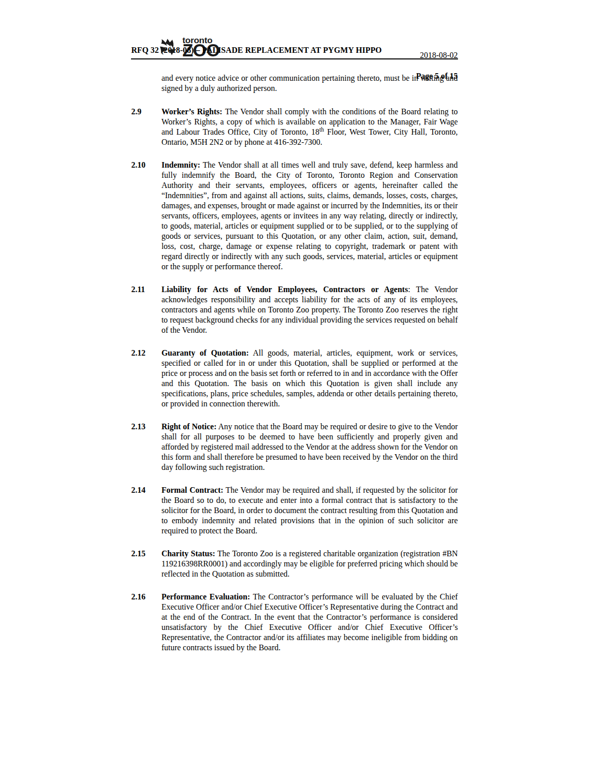toronto ZOO
2018-08-02 Page 5 of 15
RFQ 32 (2018-08) – PALISADE REPLACEMENT AT PYGMY HIPPO
and every notice advice or other communication pertaining thereto, must be in writing and signed by a duly authorized person.
2.9
Worker’s Rights: The Vendor shall comply with the conditions of the Board relating to Worker’s Rights, a copy of which is available on application to the Manager, Fair Wage and Labour Trades Office, City of Toronto, 18th Floor, West Tower, City Hall, Toronto, Ontario, M5H 2N2 or by phone at 416-392-7300.
2.10
Indemnity: The Vendor shall at all times well and truly save, defend, keep harmless and fully indemnify the Board, the City of Toronto, Toronto Region and Conservation Authority and their servants, employees, officers or agents, hereinafter called the “Indemnities”, from and against all actions, suits, claims, demands, losses, costs, charges, damages, and expenses, brought or made against or incurred by the Indemnities, its or their servants, officers, employees, agents or invitees in any way relating, directly or indirectly, to goods, material, articles or equipment supplied or to be supplied, or to the supplying of goods or services, pursuant to this Quotation, or any other claim, action, suit, demand, loss, cost, charge, damage or expense relating to copyright, trademark or patent with regard directly or indirectly with any such goods, services, material, articles or equipment or the supply or performance thereof.
2.11
Liability for Acts of Vendor Employees, Contractors or Agents: The Vendor acknowledges responsibility and accepts liability for the acts of any of its employees, contractors and agents while on Toronto Zoo property. The Toronto Zoo reserves the right to request background checks for any individual providing the services requested on behalf of the Vendor.
2.12
Guaranty of Quotation: All goods, material, articles, equipment, work or services, specified or called for in or under this Quotation, shall be supplied or performed at the price or process and on the basis set forth or referred to in and in accordance with the Offer and this Quotation. The basis on which this Quotation is given shall include any specifications, plans, price schedules, samples, addenda or other details pertaining thereto, or provided in connection therewith.
2.13
Right of Notice: Any notice that the Board may be required or desire to give to the Vendor shall for all purposes to be deemed to have been sufficiently and properly given and afforded by registered mail addressed to the Vendor at the address shown for the Vendor on this form and shall therefore be presumed to have been received by the Vendor on the third day following such registration.
2.14
Formal Contract: The Vendor may be required and shall, if requested by the solicitor for the Board so to do, to execute and enter into a formal contract that is satisfactory to the solicitor for the Board, in order to document the contract resulting from this Quotation and to embody indemnity and related provisions that in the opinion of such solicitor are required to protect the Board.
2.15
Charity Status: The Toronto Zoo is a registered charitable organization (registration #BN 119216398RR0001) and accordingly may be eligible for preferred pricing which should be reflected in the Quotation as submitted.
2.16
Performance Evaluation: The Contractor’s performance will be evaluated by the Chief Executive Officer and/or Chief Executive Officer’s Representative during the Contract and at the end of the Contract. In the event that the Contractor’s performance is considered unsatisfactory by the Chief Executive Officer and/or Chief Executive Officer’s Representative, the Contractor and/or its affiliates may become ineligible from bidding on future contracts issued by the Board.